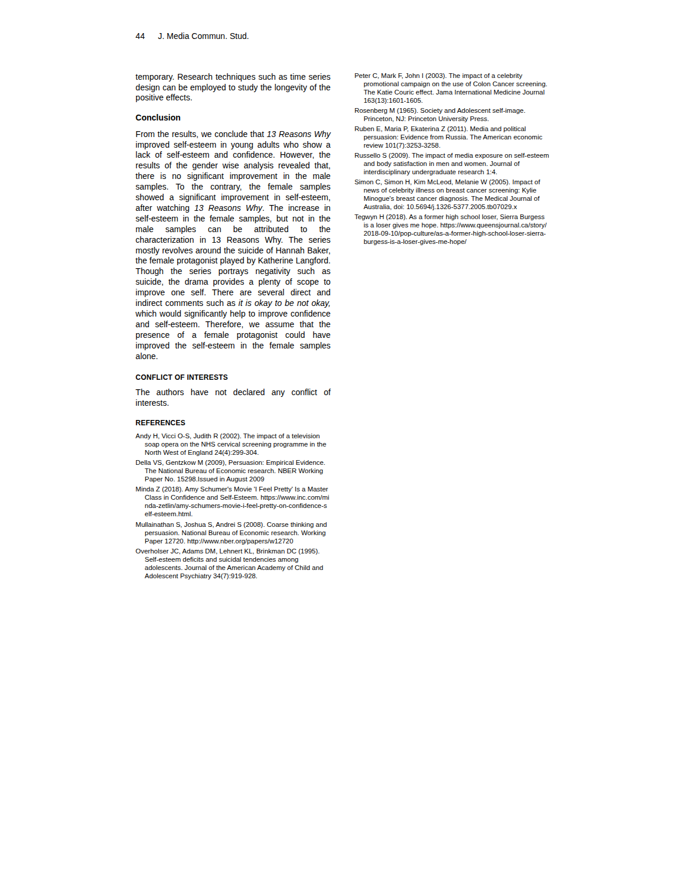44 J. Media Commun. Stud.
temporary. Research techniques such as time series design can be employed to study the longevity of the positive effects.
Conclusion
From the results, we conclude that 13 Reasons Why improved self-esteem in young adults who show a lack of self-esteem and confidence. However, the results of the gender wise analysis revealed that, there is no significant improvement in the male samples. To the contrary, the female samples showed a significant improvement in self-esteem, after watching 13 Reasons Why. The increase in self-esteem in the female samples, but not in the male samples can be attributed to the characterization in 13 Reasons Why. The series mostly revolves around the suicide of Hannah Baker, the female protagonist played by Katherine Langford. Though the series portrays negativity such as suicide, the drama provides a plenty of scope to improve one self. There are several direct and indirect comments such as it is okay to be not okay, which would significantly help to improve confidence and self-esteem. Therefore, we assume that the presence of a female protagonist could have improved the self-esteem in the female samples alone.
CONFLICT OF INTERESTS
The authors have not declared any conflict of interests.
REFERENCES
Andy H, Vicci O-S, Judith R (2002). The impact of a television soap opera on the NHS cervical screening programme in the North West of England 24(4):299-304.
Della VS, Gentzkow M (2009), Persuasion: Empirical Evidence. The National Bureau of Economic research. NBER Working Paper No. 15298.Issued in August 2009
Minda Z (2018). Amy Schumer's Movie 'I Feel Pretty' Is a Master Class in Confidence and Self-Esteem. https://www.inc.com/minda-zetlin/amy-schumers-movie-i-feel-pretty-on-confidence-self-esteem.html.
Mullainathan S, Joshua S, Andrei S (2008). Coarse thinking and persuasion. National Bureau of Economic research. Working Paper 12720. http://www.nber.org/papers/w12720
Overholser JC, Adams DM, Lehnert KL, Brinkman DC (1995). Self-esteem deficits and suicidal tendencies among adolescents. Journal of the American Academy of Child and Adolescent Psychiatry 34(7):919-928.
Peter C, Mark F, John I (2003). The impact of a celebrity promotional campaign on the use of Colon Cancer screening. The Katie Couric effect. Jama International Medicine Journal 163(13):1601-1605.
Rosenberg M (1965). Society and Adolescent self-image. Princeton, NJ: Princeton University Press.
Ruben E, Maria P, Ekaterina Z (2011). Media and political persuasion: Evidence from Russia. The American economic review 101(7):3253-3258.
Russello S (2009). The impact of media exposure on self-esteem and body satisfaction in men and women. Journal of interdisciplinary undergraduate research 1:4.
Simon C, Simon H, Kim McLeod, Melanie W (2005). Impact of news of celebrity illness on breast cancer screening: Kylie Minogue's breast cancer diagnosis. The Medical Journal of Australia, doi: 10.5694/j.1326-5377.2005.tb07029.x
Tegwyn H (2018). As a former high school loser, Sierra Burgess is a loser gives me hope. https://www.queensjournal.ca/story/2018-09-10/pop-culture/as-a-former-high-school-loser-sierra-burgess-is-a-loser-gives-me-hope/